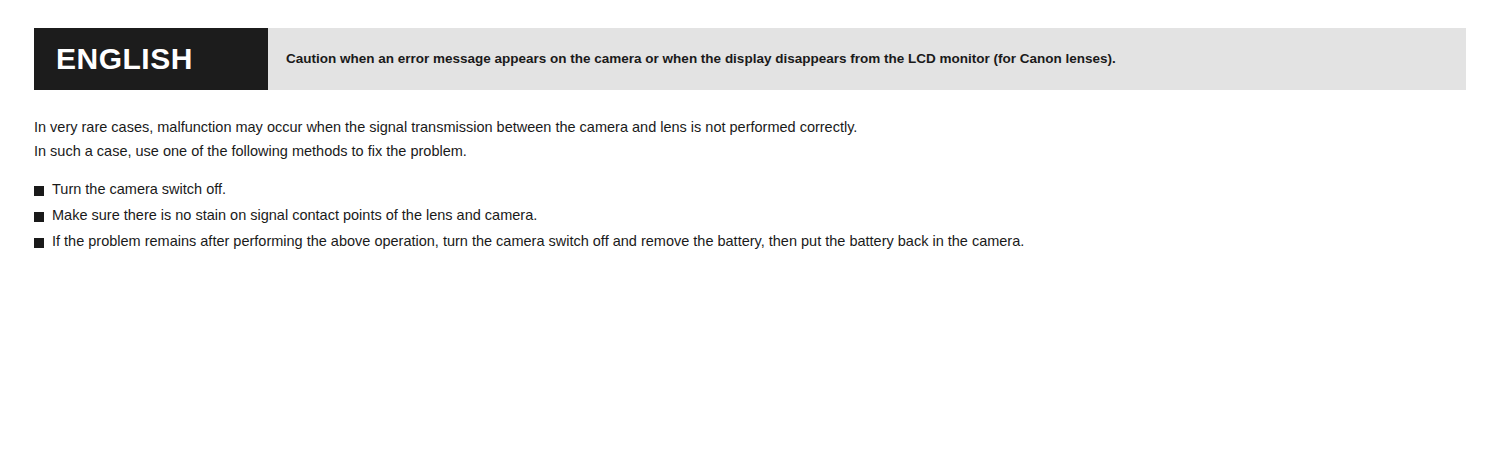ENGLISH
Caution when an error message appears on the camera or when the display disappears from the LCD monitor (for Canon lenses).
In very rare cases, malfunction may occur when the signal transmission between the camera and lens is not performed correctly.
In such a case, use one of the following methods to fix the problem.
Turn the camera switch off.
Make sure there is no stain on signal contact points of the lens and camera.
If the problem remains after performing the above operation, turn the camera switch off and remove the battery, then put the battery back in the camera.